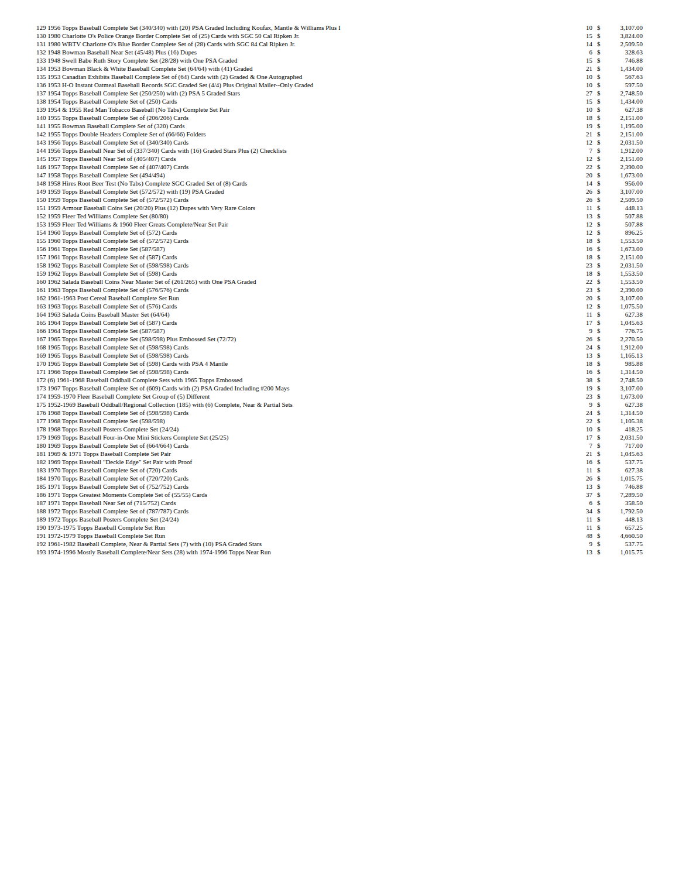| 129 1956 Topps Baseball Complete Set (340/340) with (20) PSA Graded Including Koufax, Mantle & Williams Plus I | 10 | $ | 3,107.00 |
| 130 1980 Charlotte O's Police Orange Border Complete Set of (25) Cards with SGC 50 Cal Ripken Jr. | 15 | $ | 3,824.00 |
| 131 1980 WBTV Charlotte O's Blue Border Complete Set of (28) Cards with SGC 84 Cal Ripken Jr. | 14 | $ | 2,509.50 |
| 132 1948 Bowman Baseball Near Set (45/48) Plus (16) Dupes | 6 | $ | 328.63 |
| 133 1948 Swell Babe Ruth Story Complete Set (28/28) with One PSA Graded | 15 | $ | 746.88 |
| 134 1953 Bowman Black & White Baseball Complete Set (64/64) with (41) Graded | 21 | $ | 1,434.00 |
| 135 1953 Canadian Exhibits Baseball Complete Set of (64) Cards with (2) Graded & One Autographed | 10 | $ | 567.63 |
| 136 1953 H-O Instant Oatmeal Baseball Records SGC Graded Set (4/4) Plus Original Mailer--Only Graded | 10 | $ | 597.50 |
| 137 1954 Topps Baseball Complete Set (250/250) with (2) PSA 5 Graded Stars | 27 | $ | 2,748.50 |
| 138 1954 Topps Baseball Complete Set of (250) Cards | 15 | $ | 1,434.00 |
| 139 1954 & 1955 Red Man Tobacco Baseball (No Tabs) Complete Set Pair | 10 | $ | 627.38 |
| 140 1955 Topps Baseball Complete Set of (206/206) Cards | 18 | $ | 2,151.00 |
| 141 1955 Bowman Baseball Complete Set of (320) Cards | 19 | $ | 1,195.00 |
| 142 1955 Topps Double Headers Complete Set of (66/66) Folders | 21 | $ | 2,151.00 |
| 143 1956 Topps Baseball Complete Set of (340/340) Cards | 12 | $ | 2,031.50 |
| 144 1956 Topps Baseball Near Set of (337/340) Cards with (16) Graded Stars Plus (2) Checklists | 7 | $ | 1,912.00 |
| 145 1957 Topps Baseball Near Set of (405/407) Cards | 12 | $ | 2,151.00 |
| 146 1957 Topps Baseball Complete Set of (407/407) Cards | 22 | $ | 2,390.00 |
| 147 1958 Topps Baseball Complete Set (494/494) | 20 | $ | 1,673.00 |
| 148 1958 Hires Root Beer Test (No Tabs) Complete SGC Graded Set of (8) Cards | 14 | $ | 956.00 |
| 149 1959 Topps Baseball Complete Set (572/572) with (19) PSA Graded | 26 | $ | 3,107.00 |
| 150 1959 Topps Baseball Complete Set of (572/572) Cards | 26 | $ | 2,509.50 |
| 151 1959 Armour Baseball Coins Set (20/20) Plus (12) Dupes with Very Rare Colors | 11 | $ | 448.13 |
| 152 1959 Fleer Ted Williams Complete Set (80/80) | 13 | $ | 507.88 |
| 153 1959 Fleer Ted Williams & 1960 Fleer Greats Complete/Near Set Pair | 12 | $ | 507.88 |
| 154 1960 Topps Baseball Complete Set of (572) Cards | 12 | $ | 896.25 |
| 155 1960 Topps Baseball Complete Set of (572/572) Cards | 18 | $ | 1,553.50 |
| 156 1961 Topps Baseball Complete Set (587/587) | 16 | $ | 1,673.00 |
| 157 1961 Topps Baseball Complete Set of (587) Cards | 18 | $ | 2,151.00 |
| 158 1962 Topps Baseball Complete Set of (598/598) Cards | 23 | $ | 2,031.50 |
| 159 1962 Topps Baseball Complete Set of (598) Cards | 18 | $ | 1,553.50 |
| 160 1962 Salada Baseball Coins Near Master Set of (261/265) with One PSA Graded | 22 | $ | 1,553.50 |
| 161 1963 Topps Baseball Complete Set of (576/576) Cards | 23 | $ | 2,390.00 |
| 162 1961-1963 Post Cereal Baseball Complete Set Run | 20 | $ | 3,107.00 |
| 163 1963 Topps Baseball Complete Set of (576) Cards | 12 | $ | 1,075.50 |
| 164 1963 Salada Coins Baseball Master Set (64/64) | 11 | $ | 627.38 |
| 165 1964 Topps Baseball Complete Set of (587) Cards | 17 | $ | 1,045.63 |
| 166 1964 Topps Baseball Complete Set (587/587) | 9 | $ | 776.75 |
| 167 1965 Topps Baseball Complete Set (598/598) Plus Embossed Set (72/72) | 26 | $ | 2,270.50 |
| 168 1965 Topps Baseball Complete Set of (598/598) Cards | 24 | $ | 1,912.00 |
| 169 1965 Topps Baseball Complete Set of (598/598) Cards | 13 | $ | 1,165.13 |
| 170 1965 Topps Baseball Complete Set of (598) Cards with PSA 4 Mantle | 18 | $ | 985.88 |
| 171 1966 Topps Baseball Complete Set of (598/598) Cards | 16 | $ | 1,314.50 |
| 172 (6) 1961-1968 Baseball Oddball Complete Sets with 1965 Topps Embossed | 38 | $ | 2,748.50 |
| 173 1967 Topps Baseball Complete Set of (609) Cards with (2) PSA Graded Including #200 Mays | 19 | $ | 3,107.00 |
| 174 1959-1970 Fleer Baseball Complete Set Group of (5) Different | 23 | $ | 1,673.00 |
| 175 1952-1969 Baseball Oddball/Regional Collection (185) with (6) Complete, Near & Partial Sets | 9 | $ | 627.38 |
| 176 1968 Topps Baseball Complete Set of (598/598) Cards | 24 | $ | 1,314.50 |
| 177 1968 Topps Baseball Complete Set (598/598) | 22 | $ | 1,105.38 |
| 178 1968 Topps Baseball Posters Complete Set (24/24) | 10 | $ | 418.25 |
| 179 1969 Topps Baseball Four-in-One Mini Stickers Complete Set (25/25) | 17 | $ | 2,031.50 |
| 180 1969 Topps Baseball Complete Set of (664/664) Cards | 7 | $ | 717.00 |
| 181 1969 & 1971 Topps Baseball Complete Set Pair | 21 | $ | 1,045.63 |
| 182 1969 Topps Baseball "Deckle Edge" Set Pair with Proof | 16 | $ | 537.75 |
| 183 1970 Topps Baseball Complete Set of (720) Cards | 11 | $ | 627.38 |
| 184 1970 Topps Baseball Complete Set of (720/720) Cards | 26 | $ | 1,015.75 |
| 185 1971 Topps Baseball Complete Set of (752/752) Cards | 13 | $ | 746.88 |
| 186 1971 Topps Greatest Moments Complete Set of (55/55) Cards | 37 | $ | 7,289.50 |
| 187 1971 Topps Baseball Near Set of (715/752) Cards | 6 | $ | 358.50 |
| 188 1972 Topps Baseball Complete Set of (787/787) Cards | 34 | $ | 1,792.50 |
| 189 1972 Topps Baseball Posters Complete Set (24/24) | 11 | $ | 448.13 |
| 190 1973-1975 Topps Baseball Complete Set Run | 11 | $ | 657.25 |
| 191 1972-1979 Topps Baseball Complete Set Run | 48 | $ | 4,660.50 |
| 192 1961-1982 Baseball Complete, Near & Partial Sets (7) with (10) PSA Graded Stars | 9 | $ | 537.75 |
| 193 1974-1996 Mostly Baseball Complete/Near Sets (28) with 1974-1996 Topps Near Run | 13 | $ | 1,015.75 |